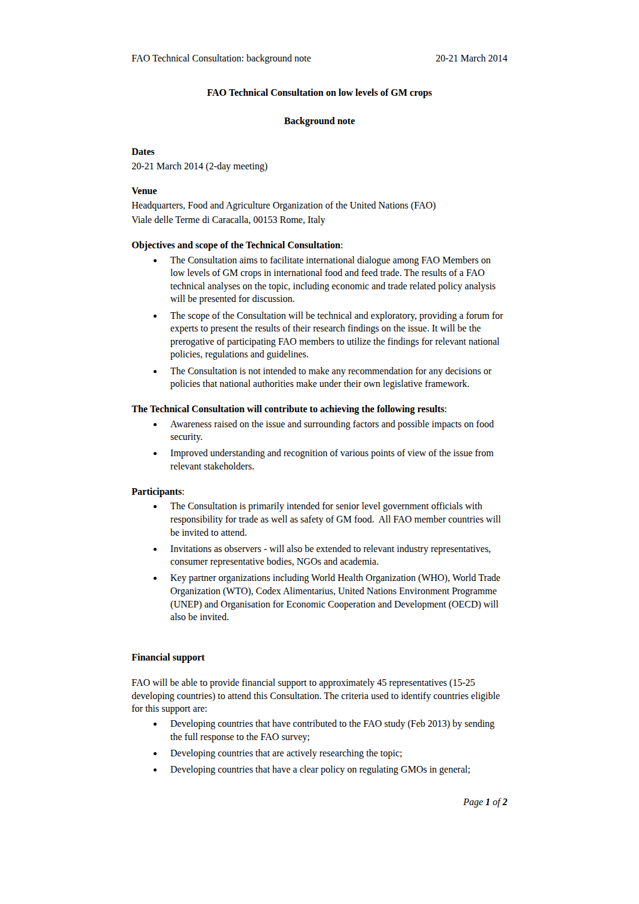FAO Technical Consultation: background note 20-21 March 2014
FAO Technical Consultation on low levels of GM crops
Background note
Dates
20-21 March 2014 (2-day meeting)
Venue
Headquarters, Food and Agriculture Organization of the United Nations (FAO)
Viale delle Terme di Caracalla, 00153 Rome, Italy
Objectives and scope of the Technical Consultation:
The Consultation aims to facilitate international dialogue among FAO Members on low levels of GM crops in international food and feed trade. The results of a FAO technical analyses on the topic, including economic and trade related policy analysis will be presented for discussion.
The scope of the Consultation will be technical and exploratory, providing a forum for experts to present the results of their research findings on the issue. It will be the prerogative of participating FAO members to utilize the findings for relevant national policies, regulations and guidelines.
The Consultation is not intended to make any recommendation for any decisions or policies that national authorities make under their own legislative framework.
The Technical Consultation will contribute to achieving the following results:
Awareness raised on the issue and surrounding factors and possible impacts on food security.
Improved understanding and recognition of various points of view of the issue from relevant stakeholders.
Participants:
The Consultation is primarily intended for senior level government officials with responsibility for trade as well as safety of GM food. All FAO member countries will be invited to attend.
Invitations as observers - will also be extended to relevant industry representatives, consumer representative bodies, NGOs and academia.
Key partner organizations including World Health Organization (WHO), World Trade Organization (WTO), Codex Alimentarius, United Nations Environment Programme (UNEP) and Organisation for Economic Cooperation and Development (OECD) will also be invited.
Financial support
FAO will be able to provide financial support to approximately 45 representatives (15-25 developing countries) to attend this Consultation. The criteria used to identify countries eligible for this support are:
Developing countries that have contributed to the FAO study (Feb 2013) by sending the full response to the FAO survey;
Developing countries that are actively researching the topic;
Developing countries that have a clear policy on regulating GMOs in general;
Page 1 of 2